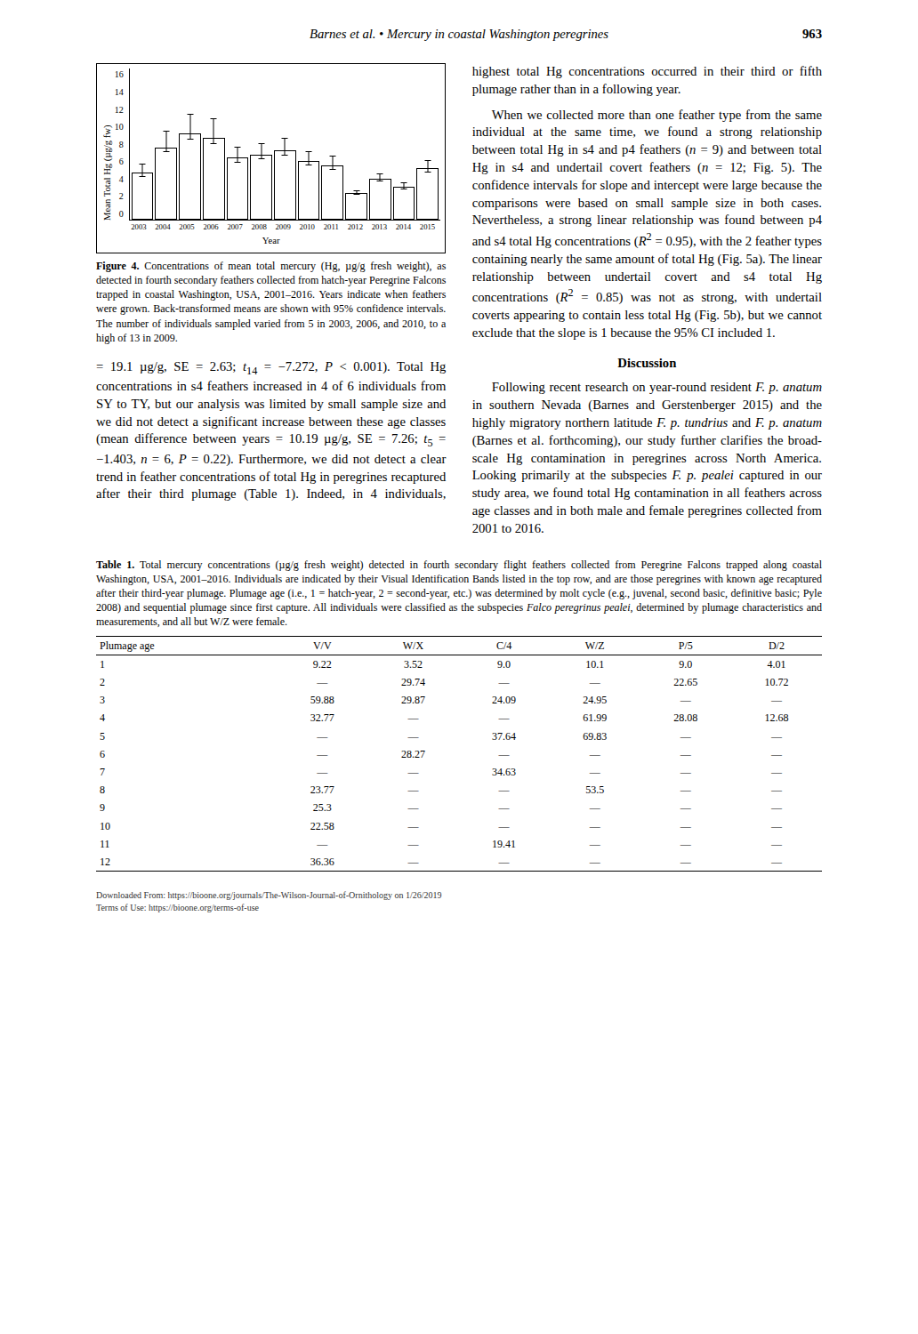Barnes et al. • Mercury in coastal Washington peregrines 963
Mean Total Hg (µg/g fw)
1614121086420
2003200420052006200720082009201020112012201320142015
Year
Figure 4. Concentrations of mean total mercury (Hg, µg/g fresh weight), as detected in fourth secondary feathers collected from hatch-year Peregrine Falcons trapped in coastal Washington, USA, 2001–2016. Years indicate when feathers were grown. Back-transformed means are shown with 95% confidence intervals. The number of individuals sampled varied from 5 in 2003, 2006, and 2010, to a high of 13 in 2009.
= 19.1 µg/g, SE = 2.63; t14 = −7.272, P < 0.001). Total Hg concentrations in s4 feathers increased in 4 of 6 individuals from SY to TY, but our analysis was limited by small sample size and we did not detect a significant increase between these age classes (mean difference between years = 10.19 µg/g, SE = 7.26; t5 = −1.403, n = 6, P = 0.22). Furthermore, we did not detect a clear trend in feather concentrations of total Hg in peregrines recaptured after their third plumage (Table 1). Indeed, in 4 individuals, highest total Hg concentrations occurred in their third or fifth plumage rather than in a following year.
When we collected more than one feather type from the same individual at the same time, we found a strong relationship between total Hg in s4 and p4 feathers (n = 9) and between total Hg in s4 and undertail covert feathers (n = 12; Fig. 5). The confidence intervals for slope and intercept were large because the comparisons were based on small sample size in both cases. Nevertheless, a strong linear relationship was found between p4 and s4 total Hg concentrations (R2 = 0.95), with the 2 feather types containing nearly the same amount of total Hg (Fig. 5a). The linear relationship between undertail covert and s4 total Hg concentrations (R2 = 0.85) was not as strong, with undertail coverts appearing to contain less total Hg (Fig. 5b), but we cannot exclude that the slope is 1 because the 95% CI included 1.
Discussion
Following recent research on year-round resident F. p. anatum in southern Nevada (Barnes and Gerstenberger 2015) and the highly migratory northern latitude F. p. tundrius and F. p. anatum (Barnes et al. forthcoming), our study further clarifies the broad-scale Hg contamination in peregrines across North America. Looking primarily at the subspecies F. p. pealei captured in our study area, we found total Hg contamination in all feathers across age classes and in both male and female peregrines collected from 2001 to 2016.
Table 1. Total mercury concentrations (µg/g fresh weight) detected in fourth secondary flight feathers collected from Peregrine Falcons trapped along coastal Washington, USA, 2001–2016. Individuals are indicated by their Visual Identification Bands listed in the top row, and are those peregrines with known age recaptured after their third-year plumage. Plumage age (i.e., 1 = hatch-year, 2 = second-year, etc.) was determined by molt cycle (e.g., juvenal, second basic, definitive basic; Pyle 2008) and sequential plumage since first capture. All individuals were classified as the subspecies Falco peregrinus pealei, determined by plumage characteristics and measurements, and all but W/Z were female.
| Plumage age | V/V | W/X | C/4 | W/Z | P/5 | D/2 |
| --- | --- | --- | --- | --- | --- | --- |
| 1 | 9.22 | 3.52 | 9.0 | 10.1 | 9.0 | 4.01 |
| 2 | — | 29.74 | — | — | 22.65 | 10.72 |
| 3 | 59.88 | 29.87 | 24.09 | 24.95 | — | — |
| 4 | 32.77 | — | — | 61.99 | 28.08 | 12.68 |
| 5 | — | — | 37.64 | 69.83 | — | — |
| 6 | — | 28.27 | — | — | — | — |
| 7 | — | — | 34.63 | — | — | — |
| 8 | 23.77 | — | — | 53.5 | — | — |
| 9 | 25.3 | — | — | — | — | — |
| 10 | 22.58 | — | — | — | — | — |
| 11 | — | — | 19.41 | — | — | — |
| 12 | 36.36 | — | — | — | — | — |
Downloaded From: https://bioone.org/journals/The-Wilson-Journal-of-Ornithology on 1/26/2019
Terms of Use: https://bioone.org/terms-of-use